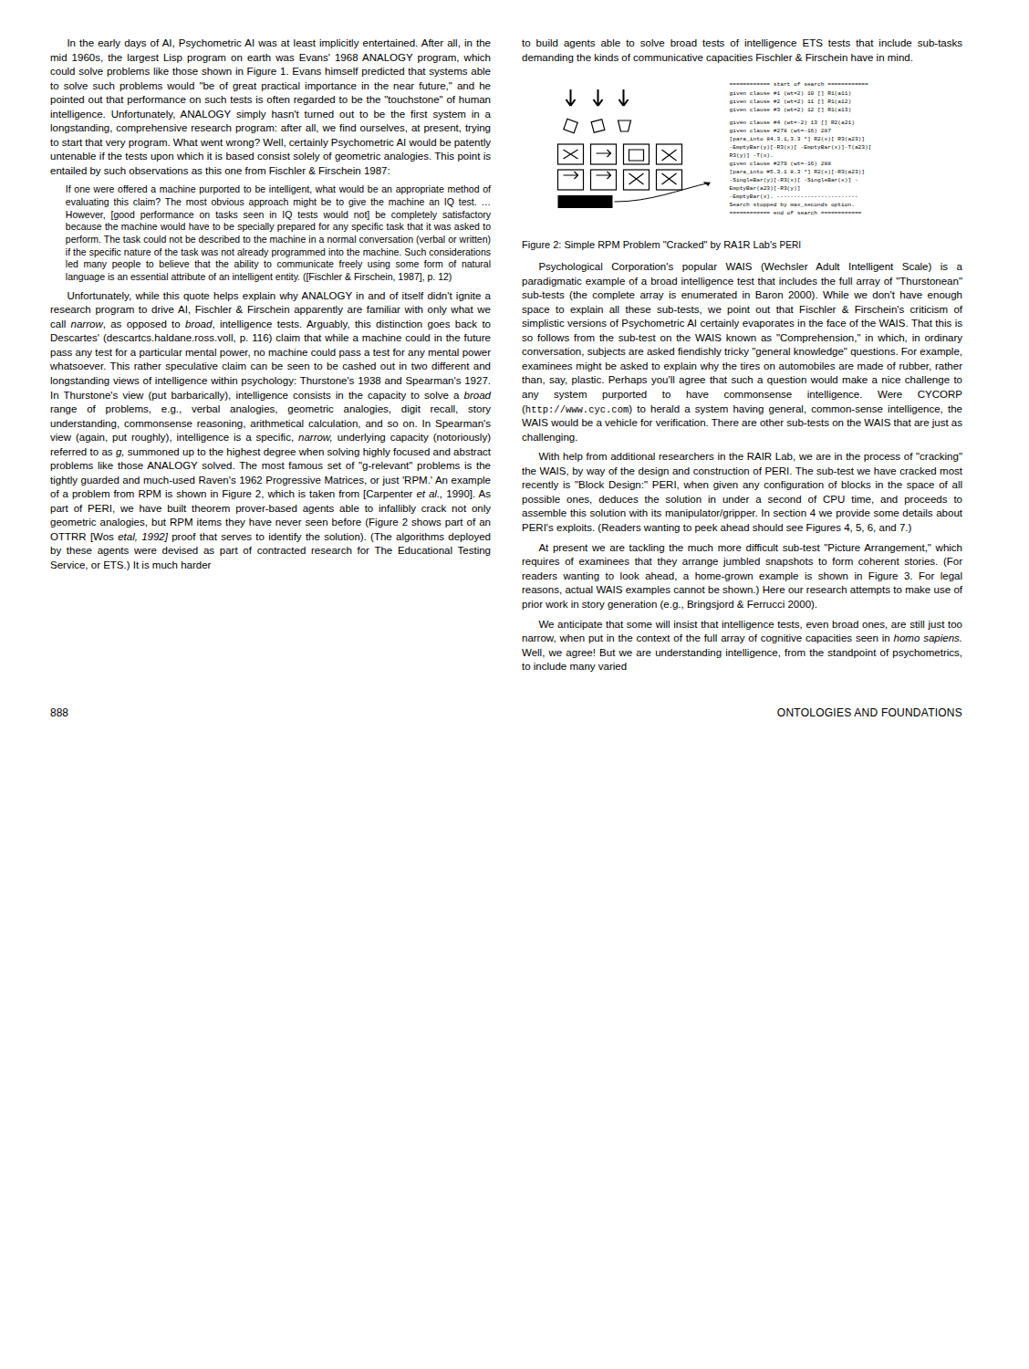In the early days of AI, Psychometric AI was at least implicitly entertained. After all, in the mid 1960s, the largest Lisp program on earth was Evans' 1968 ANALOGY program, which could solve problems like those shown in Figure 1. Evans himself predicted that systems able to solve such problems would "be of great practical importance in the near future," and he pointed out that performance on such tests is often regarded to be the "touchstone" of human intelligence. Unfortunately, ANALOGY simply hasn't turned out to be the first system in a longstanding, comprehensive research program: after all, we find ourselves, at present, trying to start that very program. What went wrong? Well, certainly Psychometric AI would be patently untenable if the tests upon which it is based consist solely of geometric analogies. This point is entailed by such observations as this one from Fischler & Firschein 1987:
If one were offered a machine purported to be intelligent, what would be an appropriate method of evaluating this claim? The most obvious approach might be to give the machine an IQ test. … However, [good performance on tasks seen in IQ tests would not] be completely satisfactory because the machine would have to be specially prepared for any specific task that it was asked to perform. The task could not be described to the machine in a normal conversation (verbal or written) if the specific nature of the task was not already programmed into the machine. Such considerations led many people to believe that the ability to communicate freely using some form of natural language is an essential attribute of an intelligent entity. ([Fischler & Firschein, 1987], p. 12)
Unfortunately, while this quote helps explain why ANALOGY in and of itself didn't ignite a research program to drive AI, Fischler & Firschein apparently are familiar with only what we call narrow, as opposed to broad, intelligence tests. Arguably, this distinction goes back to Descartes' (descartcs.haldane.ross.voll, p. 116) claim that while a machine could in the future pass any test for a particular mental power, no machine could pass a test for any mental power whatsoever. This rather speculative claim can be seen to be cashed out in two different and longstanding views of intelligence within psychology: Thurstone's 1938 and Spearman's 1927. In Thurstone's view (put barbarically), intelligence consists in the capacity to solve a broad range of problems, e.g., verbal analogies, geometric analogies, digit recall, story understanding, commonsense reasoning, arithmetical calculation, and so on. In Spearman's view (again, put roughly), intelligence is a specific, narrow, underlying capacity (notoriously) referred to as g, summoned up to the highest degree when solving highly focused and abstract problems like those ANALOGY solved. The most famous set of "g-relevant" problems is the tightly guarded and much-used Raven's 1962 Progressive Matrices, or just 'RPM.' An example of a problem from RPM is shown in Figure 2, which is taken from [Carpenter et al., 1990]. As part of PERI, we have built theorem prover-based agents able to infallibly crack not only geometric analogies, but RPM items they have never seen before (Figure 2 shows part of an OTTRR [Wos etal, 1992] proof that serves to identify the solution). (The algorithms deployed by these agents were devised as part of contracted research for The Educational Testing Service, or ETS.) It is much harder
to build agents able to solve broad tests of intelligence ETS tests that include sub-tasks demanding the kinds of communicative capacities Fischler & Firschein have in mind.
============ start of search ============ given clause #1 (wt=2) 10 [] R1(a11) given clause #2 (wt=2) 11 [] R1(a12) given clause #3 (wt=2) 12 [] R1(a13) given clause #4 (wt=-2) 13 [] R2(a21) given clause #278 (wt=-16) 287 [para_into 84.3.1,3.3 *] R2(x)[ R3(a23)] -EmptyBar(y)[-R3(x)[ -EmptyBar(x)]-T(a23)[ R3(y)] -T(x). given clause #279 (wt=-16) 288 [para_into #5.3.1 8.3 *] R2(x)[-R3(a23)] -SingleBar(y)[-R3(x)[ -SingleBar(x)] - EmptyBar(a23)[-R3(y)] -EmptyBar(x). ------------------------ Search stopped by max_seconds option. ============ end of search ============
Figure 2: Simple RPM Problem "Cracked" by RA1R Lab's PERI
Psychological Corporation's popular WAIS (Wechsler Adult Intelligent Scale) is a paradigmatic example of a broad intelligence test that includes the full array of "Thurstonean" sub-tests (the complete array is enumerated in Baron 2000). While we don't have enough space to explain all these sub-tests, we point out that Fischler & Firschein's criticism of simplistic versions of Psychometric AI certainly evaporates in the face of the WAIS. That this is so follows from the sub-test on the WAIS known as "Comprehension," in which, in ordinary conversation, subjects are asked fiendishly tricky "general knowledge" questions. For example, examinees might be asked to explain why the tires on automobiles are made of rubber, rather than, say, plastic. Perhaps you'll agree that such a question would make a nice challenge to any system purported to have commonsense intelligence. Were CYCORP (http://www.cyc.com) to herald a system having general, common-sense intelligence, the WAIS would be a vehicle for verification. There are other sub-tests on the WAIS that are just as challenging.
With help from additional researchers in the RAIR Lab, we are in the process of "cracking" the WAIS, by way of the design and construction of PERI. The sub-test we have cracked most recently is "Block Design:" PERI, when given any configuration of blocks in the space of all possible ones, deduces the solution in under a second of CPU time, and proceeds to assemble this solution with its manipulator/gripper. In section 4 we provide some details about PERI's exploits. (Readers wanting to peek ahead should see Figures 4, 5, 6, and 7.)
At present we are tackling the much more difficult sub-test "Picture Arrangement," which requires of examinees that they arrange jumbled snapshots to form coherent stories. (For readers wanting to look ahead, a home-grown example is shown in Figure 3. For legal reasons, actual WAIS examples cannot be shown.) Here our research attempts to make use of prior work in story generation (e.g., Bringsjord & Ferrucci 2000).
We anticipate that some will insist that intelligence tests, even broad ones, are still just too narrow, when put in the context of the full array of cognitive capacities seen in homo sapiens. Well, we agree! But we are understanding intelligence, from the standpoint of psychometrics, to include many varied
888
ONTOLOGIES AND FOUNDATIONS